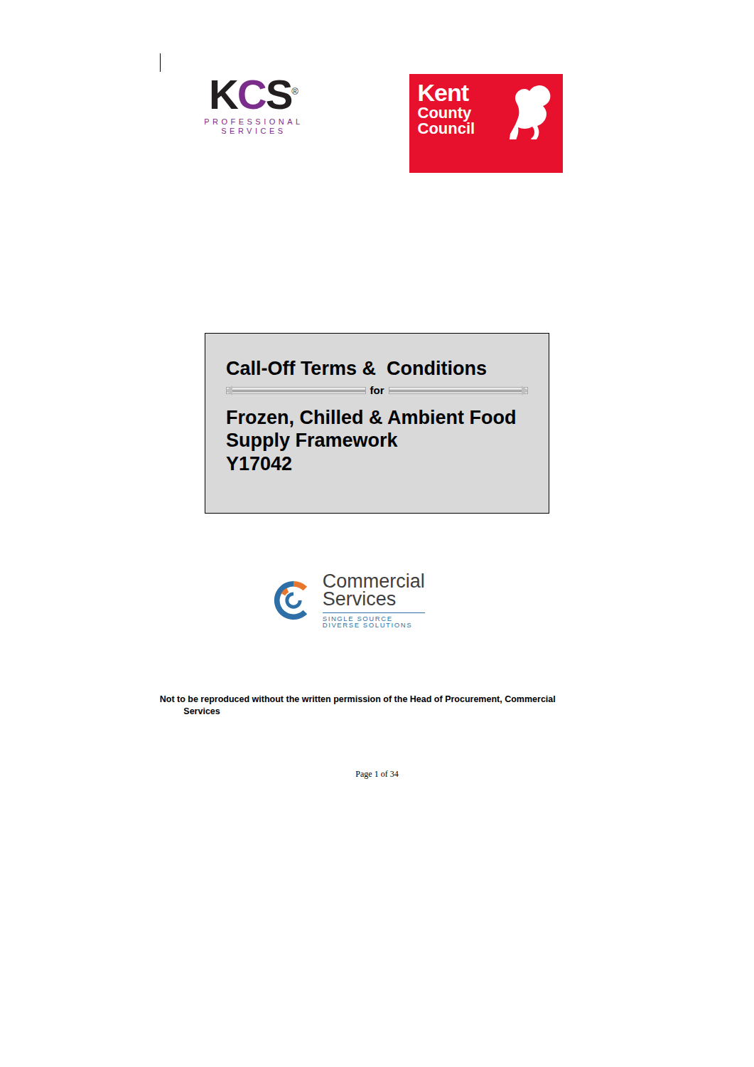KCS®
PROFESSIONAL
SERVICES
Kent
County
Council
Call-Off Terms & Conditions
for
Frozen, Chilled & Ambient Food Supply Framework
Y17042
Commercial Services SINGLE SOURCE DIVERSE SOLUTIONS
Not to be reproduced without the written permission of the Head of Procurement, Commercial Services
Page 1 of 34